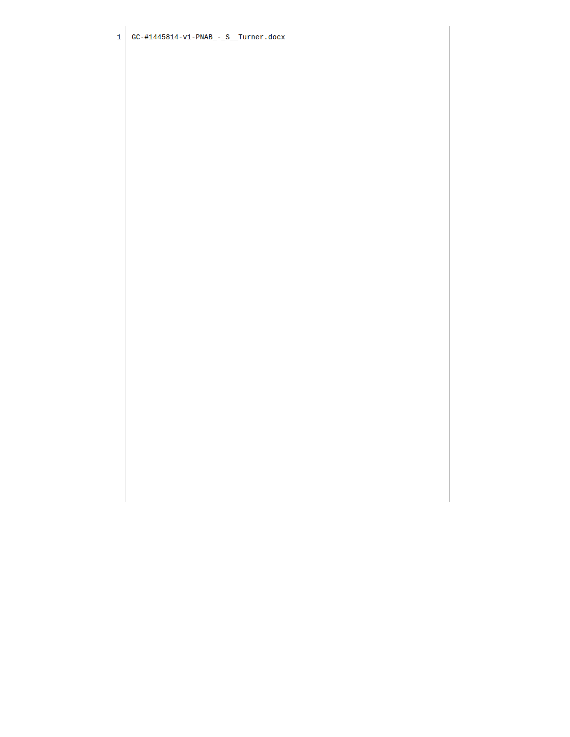1
GC-#1445814-v1-PNAB_-_S__Turner.docx